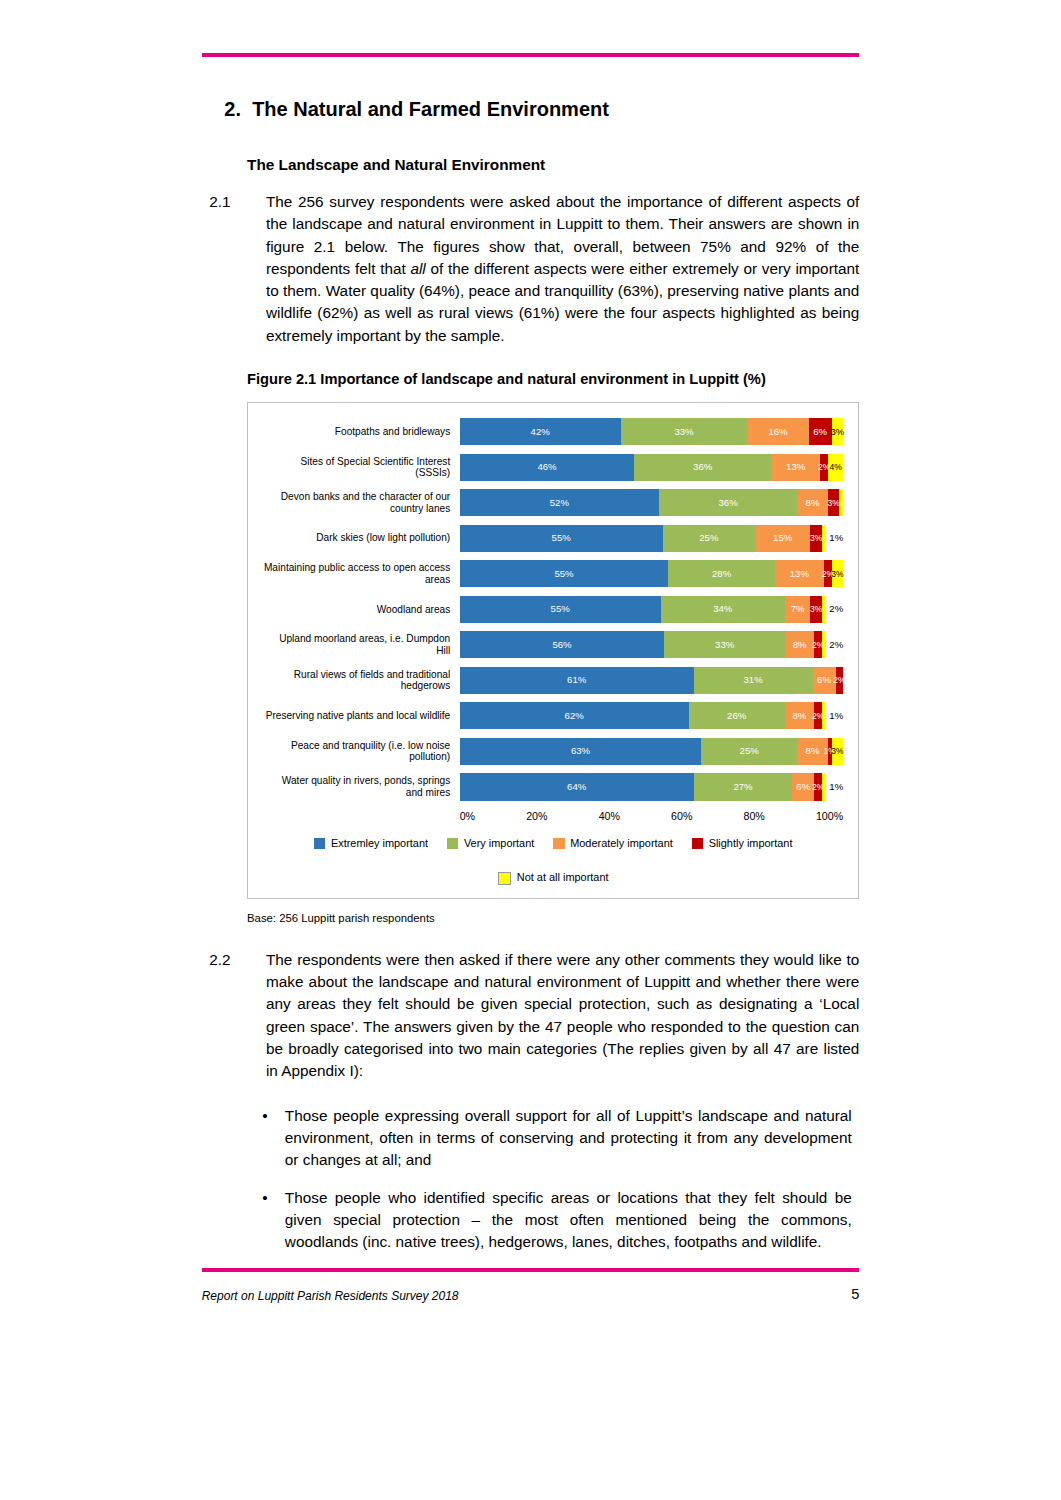2. The Natural and Farmed Environment
The Landscape and Natural Environment
2.1
The 256 survey respondents were asked about the importance of different aspects of the landscape and natural environment in Luppitt to them. Their answers are shown in figure 2.1 below. The figures show that, overall, between 75% and 92% of the respondents felt that all of the different aspects were either extremely or very important to them. Water quality (64%), peace and tranquillity (63%), preserving native plants and wildlife (62%) as well as rural views (61%) were the four aspects highlighted as being extremely important by the sample.
Figure 2.1 Importance of landscape and natural environment in Luppitt (%)
Footpaths and bridleways
42%
33%
16%
6%
3%
Sites of Special Scientific Interest (SSSIs)
46%
36%
13%
2%
4%
Devon banks and the character of our country lanes
52%
36%
8%
3%
Dark skies (low light pollution)
55%
25%
15%
3%
1%
Maintaining public access to open access areas
55%
28%
13%
2%
3%
Woodland areas
55%
34%
7%
3%
2%
Upland moorland areas, i.e. Dumpdon Hill
56%
33%
8%
2%
2%
Rural views of fields and traditional hedgerows
61%
31%
6%
2%
Preserving native plants and local wildlife
62%
26%
8%
2%
1%
Peace and tranquility (i.e. low noise pollution)
63%
25%
8%
1%
3%
Water quality in rivers, ponds, springs and mires
64%
27%
6%
2%
1%
0% 20% 40% 60% 80% 100%
Extremley important Very important Moderately important Slightly important Not at all important
Base: 256 Luppitt parish respondents
2.2
The respondents were then asked if there were any other comments they would like to make about the landscape and natural environment of Luppitt and whether there were any areas they felt should be given special protection, such as designating a ‘Local green space’. The answers given by the 47 people who responded to the question can be broadly categorised into two main categories (The replies given by all 47 are listed in Appendix I):
Those people expressing overall support for all of Luppitt’s landscape and natural environment, often in terms of conserving and protecting it from any development or changes at all; and
Those people who identified specific areas or locations that they felt should be given special protection – the most often mentioned being the commons, woodlands (inc. native trees), hedgerows, lanes, ditches, footpaths and wildlife.
Report on Luppitt Parish Residents Survey 2018
5